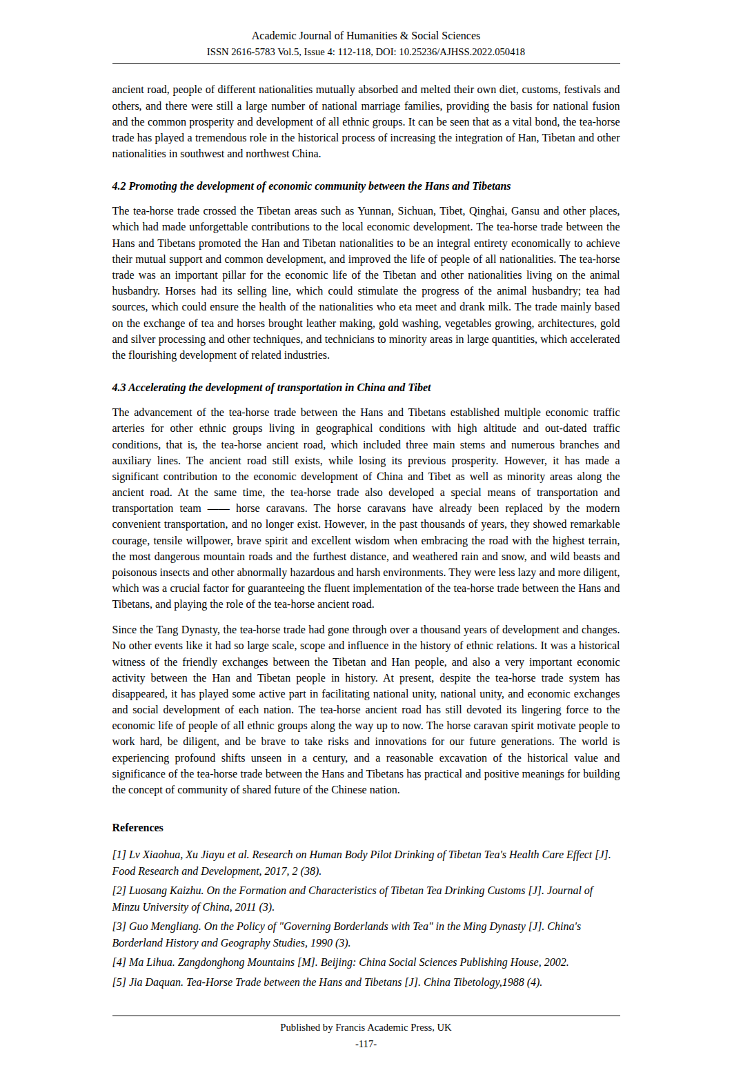Academic Journal of Humanities & Social Sciences
ISSN 2616-5783 Vol.5, Issue 4: 112-118, DOI: 10.25236/AJHSS.2022.050418
ancient road, people of different nationalities mutually absorbed and melted their own diet, customs, festivals and others, and there were still a large number of national marriage families, providing the basis for national fusion and the common prosperity and development of all ethnic groups. It can be seen that as a vital bond, the tea-horse trade has played a tremendous role in the historical process of increasing the integration of Han, Tibetan and other nationalities in southwest and northwest China.
4.2 Promoting the development of economic community between the Hans and Tibetans
The tea-horse trade crossed the Tibetan areas such as Yunnan, Sichuan, Tibet, Qinghai, Gansu and other places, which had made unforgettable contributions to the local economic development. The tea-horse trade between the Hans and Tibetans promoted the Han and Tibetan nationalities to be an integral entirety economically to achieve their mutual support and common development, and improved the life of people of all nationalities. The tea-horse trade was an important pillar for the economic life of the Tibetan and other nationalities living on the animal husbandry. Horses had its selling line, which could stimulate the progress of the animal husbandry; tea had sources, which could ensure the health of the nationalities who eta meet and drank milk. The trade mainly based on the exchange of tea and horses brought leather making, gold washing, vegetables growing, architectures, gold and silver processing and other techniques, and technicians to minority areas in large quantities, which accelerated the flourishing development of related industries.
4.3 Accelerating the development of transportation in China and Tibet
The advancement of the tea-horse trade between the Hans and Tibetans established multiple economic traffic arteries for other ethnic groups living in geographical conditions with high altitude and out-dated traffic conditions, that is, the tea-horse ancient road, which included three main stems and numerous branches and auxiliary lines. The ancient road still exists, while losing its previous prosperity. However, it has made a significant contribution to the economic development of China and Tibet as well as minority areas along the ancient road. At the same time, the tea-horse trade also developed a special means of transportation and transportation team —— horse caravans. The horse caravans have already been replaced by the modern convenient transportation, and no longer exist. However, in the past thousands of years, they showed remarkable courage, tensile willpower, brave spirit and excellent wisdom when embracing the road with the highest terrain, the most dangerous mountain roads and the furthest distance, and weathered rain and snow, and wild beasts and poisonous insects and other abnormally hazardous and harsh environments. They were less lazy and more diligent, which was a crucial factor for guaranteeing the fluent implementation of the tea-horse trade between the Hans and Tibetans, and playing the role of the tea-horse ancient road.
Since the Tang Dynasty, the tea-horse trade had gone through over a thousand years of development and changes. No other events like it had so large scale, scope and influence in the history of ethnic relations. It was a historical witness of the friendly exchanges between the Tibetan and Han people, and also a very important economic activity between the Han and Tibetan people in history. At present, despite the tea-horse trade system has disappeared, it has played some active part in facilitating national unity, national unity, and economic exchanges and social development of each nation. The tea-horse ancient road has still devoted its lingering force to the economic life of people of all ethnic groups along the way up to now. The horse caravan spirit motivate people to work hard, be diligent, and be brave to take risks and innovations for our future generations. The world is experiencing profound shifts unseen in a century, and a reasonable excavation of the historical value and significance of the tea-horse trade between the Hans and Tibetans has practical and positive meanings for building the concept of community of shared future of the Chinese nation.
References
[1] Lv Xiaohua, Xu Jiayu et al. Research on Human Body Pilot Drinking of Tibetan Tea's Health Care Effect [J]. Food Research and Development, 2017, 2 (38).
[2] Luosang Kaizhu. On the Formation and Characteristics of Tibetan Tea Drinking Customs [J]. Journal of Minzu University of China, 2011 (3).
[3] Guo Mengliang. On the Policy of "Governing Borderlands with Tea" in the Ming Dynasty [J]. China's Borderland History and Geography Studies, 1990 (3).
[4] Ma Lihua. Zangdonghong Mountains [M]. Beijing: China Social Sciences Publishing House, 2002.
[5] Jia Daquan. Tea-Horse Trade between the Hans and Tibetans [J]. China Tibetology,1988 (4).
Published by Francis Academic Press, UK -117-